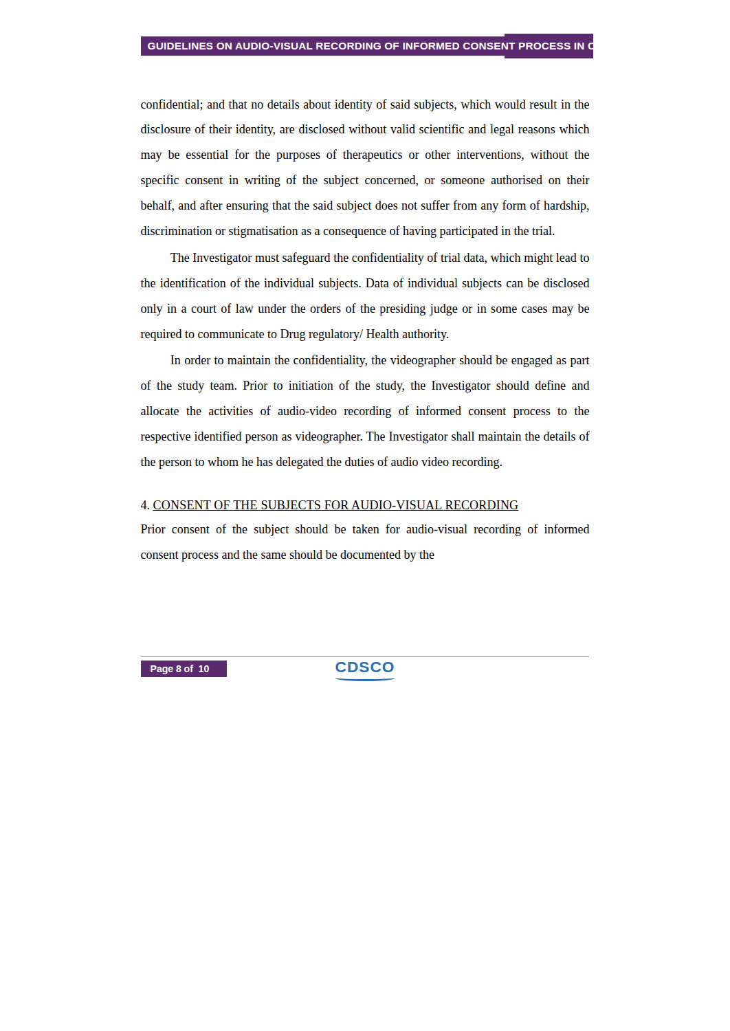GUIDELINES ON AUDIO-VISUAL RECORDING OF INFORMED CONSENT PROCESS IN CLINICAL TRIAL
confidential; and that no details about identity of said subjects, which would result in the disclosure of their identity, are disclosed without valid scientific and legal reasons which may be essential for the purposes of therapeutics or other interventions, without the specific consent in writing of the subject concerned, or someone authorised on their behalf, and after ensuring that the said subject does not suffer from any form of hardship, discrimination or stigmatisation as a consequence of having participated in the trial.
The Investigator must safeguard the confidentiality of trial data, which might lead to the identification of the individual subjects. Data of individual subjects can be disclosed only in a court of law under the orders of the presiding judge or in some cases may be required to communicate to Drug regulatory/ Health authority.
In order to maintain the confidentiality, the videographer should be engaged as part of the study team. Prior to initiation of the study, the Investigator should define and allocate the activities of audio-video recording of informed consent process to the respective identified person as videographer. The Investigator shall maintain the details of the person to whom he has delegated the duties of audio video recording.
4. CONSENT OF THE SUBJECTS FOR AUDIO-VISUAL RECORDING
Prior consent of the subject should be taken for audio-visual recording of informed consent process and the same should be documented by the
Page 8 of 10
CDSCO